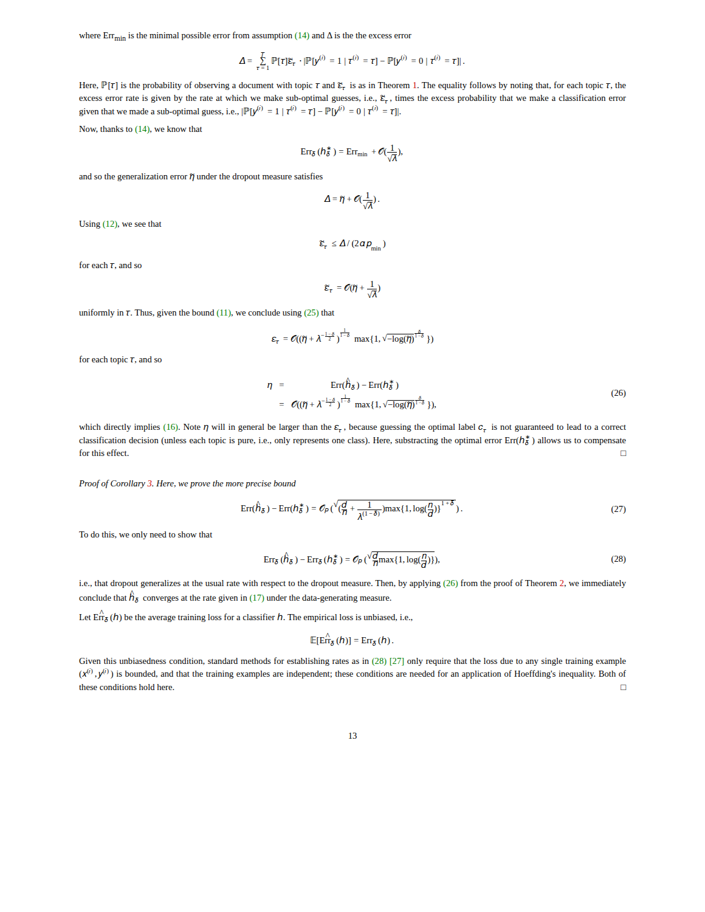where Errmin is the minimal possible error from assumption (14) and Δ is the the excess error
Δ = ∑ τ=1 T ℙ [τ] ε~τ ⋅ | ℙ [ y(i) =1 | τ(i) =τ ] − ℙ [ y(i) =0 | τ(i) =τ ] | .
Here, ℙ[τ] is the probability of observing a document with topic τ and ε~τ is as in Theorem 1. The equality follows by noting that, for each topic τ, the excess error rate is given by the rate at which we make sub-optimal guesses, i.e., ε~τ, times the excess probability that we make a classification error given that we made a sub-optimal guess, i.e., |ℙ[y(i)=1|τ(i)=τ]−ℙ[y(i)=0|τ(i)=τ]|.
Now, thanks to (14), we know that
Errδ (hδ∗) = Errmin + 𝒪 ( 1λ ) ,
and so the generalization error η~ under the dropout measure satisfies
Δ = η~ + 𝒪 ( 1λ ) .
Using (12), we see that
ε~τ ≤ Δ / ( 2α pmin )
for each τ, and so
ε~τ = 𝒪 ( η~ + 1λ )
uniformly in τ. Thus, given the bound (11), we conclude using (25) that
ετ = 𝒪 ( ( η~ + λ−1−δ2 ) 11−δ max { 1 , −log(η~) δ1−δ } )
for each topic τ, and so
η = Err (h^δ) − Err (hδ∗) = 𝒪 ( ( η~ + λ−1−δ2 ) 11−δ max { 1 , −log(η~) δ1−δ } ) , (26)
which directly implies (16). Note η will in general be larger than the ετ, because guessing the optimal label cτ is not guaranteed to lead to a correct classification decision (unless each topic is pure, i.e., only represents one class). Here, substracting the optimal error Err(hδ∗) allows us to compensate for this effect. □
Proof of Corollary 3. Here, we prove the more precise bound
Err (h^δ) − Err (hδ∗) = 𝒪P ( ( dn + 1λ(1−δ) ) max { 1 , log (nd) } 1+δ ) . (27)
To do this, we only need to show that
Errδ (h^δ) − Errδ (hδ∗) = 𝒪P ( dn max { 1 , log (nd) } ) , (28)
i.e., that dropout generalizes at the usual rate with respect to the dropout measure. Then, by applying (26) from the proof of Theorem 2, we immediately conclude that h^δ converges at the rate given in (17) under the data-generating measure.
Let Errδ^(h) be the average training loss for a classifier h. The empirical loss is unbiased, i.e.,
𝔼 [ Errδ^ (h) ] = Errδ (h) .
Given this unbiasedness condition, standard methods for establishing rates as in (28) [27] only require that the loss due to any single training example (x(i),y(i)) is bounded, and that the training examples are independent; these conditions are needed for an application of Hoeffding's inequality. Both of these conditions hold here. □
13